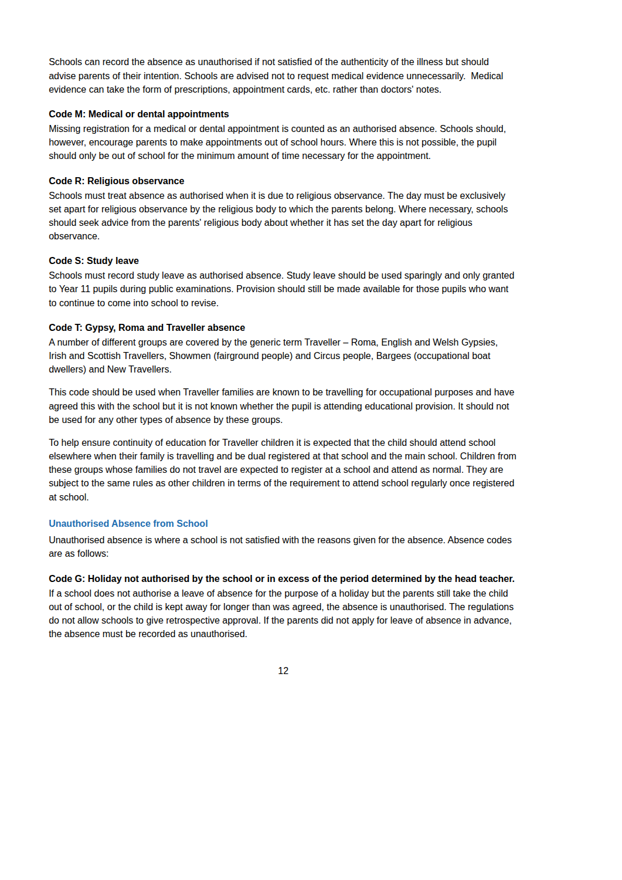Schools can record the absence as unauthorised if not satisfied of the authenticity of the illness but should advise parents of their intention. Schools are advised not to request medical evidence unnecessarily. Medical evidence can take the form of prescriptions, appointment cards, etc. rather than doctors' notes.
Code M: Medical or dental appointments
Missing registration for a medical or dental appointment is counted as an authorised absence. Schools should, however, encourage parents to make appointments out of school hours. Where this is not possible, the pupil should only be out of school for the minimum amount of time necessary for the appointment.
Code R: Religious observance
Schools must treat absence as authorised when it is due to religious observance. The day must be exclusively set apart for religious observance by the religious body to which the parents belong. Where necessary, schools should seek advice from the parents' religious body about whether it has set the day apart for religious observance.
Code S: Study leave
Schools must record study leave as authorised absence. Study leave should be used sparingly and only granted to Year 11 pupils during public examinations. Provision should still be made available for those pupils who want to continue to come into school to revise.
Code T: Gypsy, Roma and Traveller absence
A number of different groups are covered by the generic term Traveller – Roma, English and Welsh Gypsies, Irish and Scottish Travellers, Showmen (fairground people) and Circus people, Bargees (occupational boat dwellers) and New Travellers.
This code should be used when Traveller families are known to be travelling for occupational purposes and have agreed this with the school but it is not known whether the pupil is attending educational provision. It should not be used for any other types of absence by these groups.
To help ensure continuity of education for Traveller children it is expected that the child should attend school elsewhere when their family is travelling and be dual registered at that school and the main school. Children from these groups whose families do not travel are expected to register at a school and attend as normal. They are subject to the same rules as other children in terms of the requirement to attend school regularly once registered at school.
Unauthorised Absence from School
Unauthorised absence is where a school is not satisfied with the reasons given for the absence. Absence codes are as follows:
Code G: Holiday not authorised by the school or in excess of the period determined by the head teacher.
If a school does not authorise a leave of absence for the purpose of a holiday but the parents still take the child out of school, or the child is kept away for longer than was agreed, the absence is unauthorised. The regulations do not allow schools to give retrospective approval. If the parents did not apply for leave of absence in advance, the absence must be recorded as unauthorised.
12